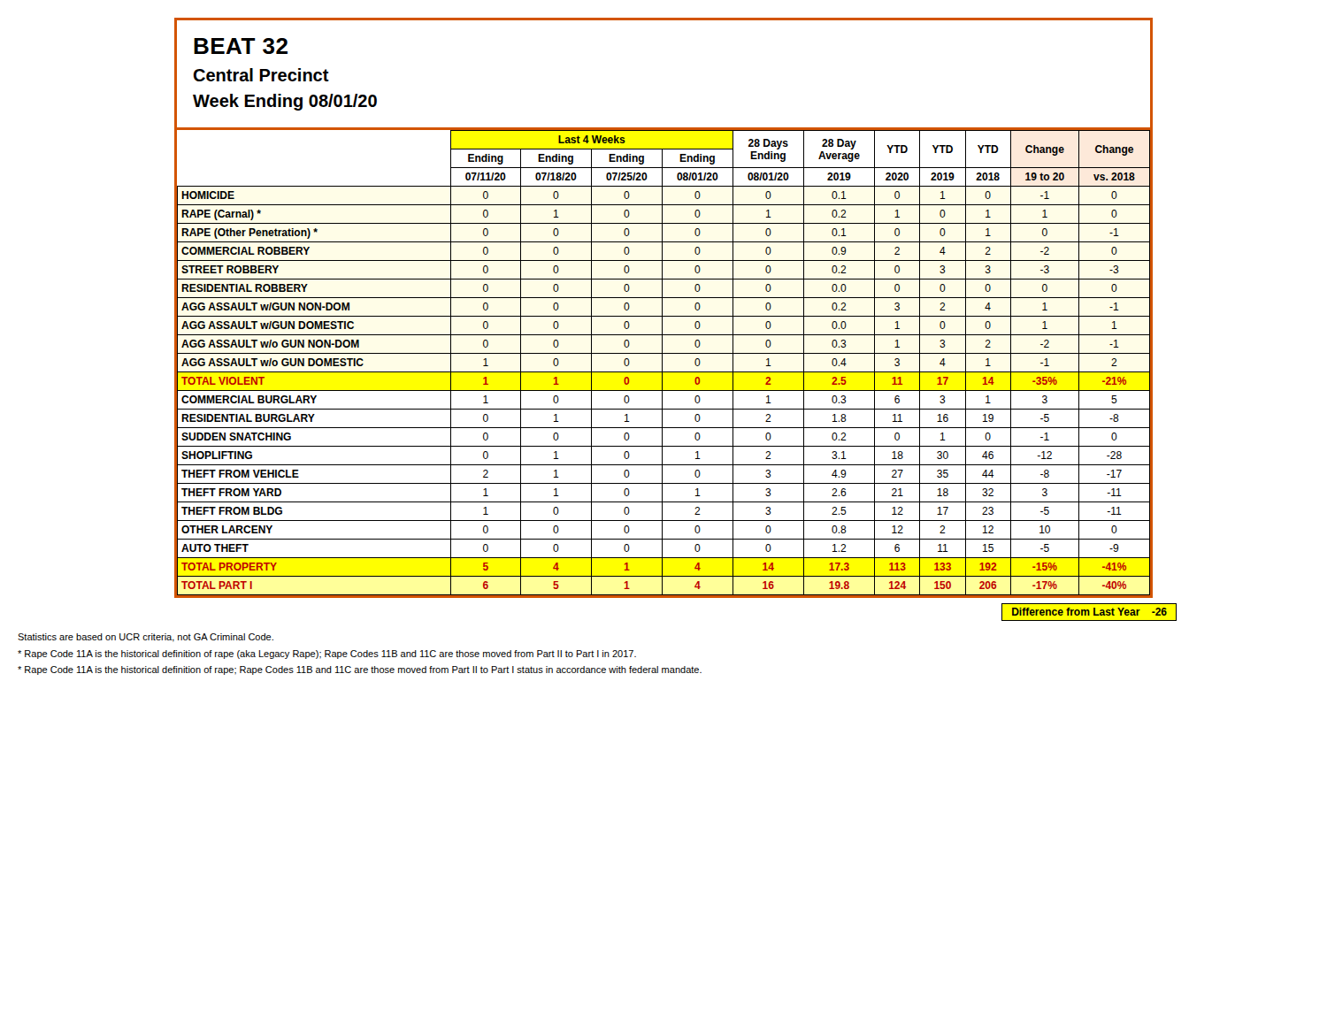BEAT 32
Central Precinct
Week Ending 08/01/20
| | Last 4 Weeks | 28 Days Ending | 28 Day Average | YTD | YTD | YTD | Change | Change |
| --- | --- | --- | --- | --- | --- | --- | --- | --- |
| | Ending | Ending | Ending | Ending |
| | 07/11/20 | 07/18/20 | 07/25/20 | 08/01/20 | 08/01/20 | 2019 | 2020 | 2019 | 2018 | 19 to 20 | vs. 2018 |
| HOMICIDE | 0 | 0 | 0 | 0 | 0 | 0.1 | 0 | 1 | 0 | -1 | 0 |
| RAPE (Carnal) * | 0 | 1 | 0 | 0 | 1 | 0.2 | 1 | 0 | 1 | 1 | 0 |
| RAPE (Other Penetration) * | 0 | 0 | 0 | 0 | 0 | 0.1 | 0 | 0 | 1 | 0 | -1 |
| COMMERCIAL ROBBERY | 0 | 0 | 0 | 0 | 0 | 0.9 | 2 | 4 | 2 | -2 | 0 |
| STREET ROBBERY | 0 | 0 | 0 | 0 | 0 | 0.2 | 0 | 3 | 3 | -3 | -3 |
| RESIDENTIAL ROBBERY | 0 | 0 | 0 | 0 | 0 | 0.0 | 0 | 0 | 0 | 0 | 0 |
| AGG ASSAULT w/GUN NON-DOM | 0 | 0 | 0 | 0 | 0 | 0.2 | 3 | 2 | 4 | 1 | -1 |
| AGG ASSAULT w/GUN DOMESTIC | 0 | 0 | 0 | 0 | 0 | 0.0 | 1 | 0 | 0 | 1 | 1 |
| AGG ASSAULT w/o GUN NON-DOM | 0 | 0 | 0 | 0 | 0 | 0.3 | 1 | 3 | 2 | -2 | -1 |
| AGG ASSAULT w/o GUN DOMESTIC | 1 | 0 | 0 | 0 | 1 | 0.4 | 3 | 4 | 1 | -1 | 2 |
| TOTAL VIOLENT | 1 | 1 | 0 | 0 | 2 | 2.5 | 11 | 17 | 14 | -35% | -21% |
| COMMERCIAL BURGLARY | 1 | 0 | 0 | 0 | 1 | 0.3 | 6 | 3 | 1 | 3 | 5 |
| RESIDENTIAL BURGLARY | 0 | 1 | 1 | 0 | 2 | 1.8 | 11 | 16 | 19 | -5 | -8 |
| SUDDEN SNATCHING | 0 | 0 | 0 | 0 | 0 | 0.2 | 0 | 1 | 0 | -1 | 0 |
| SHOPLIFTING | 0 | 1 | 0 | 1 | 2 | 3.1 | 18 | 30 | 46 | -12 | -28 |
| THEFT FROM VEHICLE | 2 | 1 | 0 | 0 | 3 | 4.9 | 27 | 35 | 44 | -8 | -17 |
| THEFT FROM YARD | 1 | 1 | 0 | 1 | 3 | 2.6 | 21 | 18 | 32 | 3 | -11 |
| THEFT FROM BLDG | 1 | 0 | 0 | 2 | 3 | 2.5 | 12 | 17 | 23 | -5 | -11 |
| OTHER LARCENY | 0 | 0 | 0 | 0 | 0 | 0.8 | 12 | 2 | 12 | 10 | 0 |
| AUTO THEFT | 0 | 0 | 0 | 0 | 0 | 1.2 | 6 | 11 | 15 | -5 | -9 |
| TOTAL PROPERTY | 5 | 4 | 1 | 4 | 14 | 17.3 | 113 | 133 | 192 | -15% | -41% |
| TOTAL PART I | 6 | 5 | 1 | 4 | 16 | 19.8 | 124 | 150 | 206 | -17% | -40% |
Difference from Last Year -26
Statistics are based on UCR criteria, not GA Criminal Code.
* Rape Code 11A is the historical definition of rape (aka Legacy Rape); Rape Codes 11B and 11C are those moved from Part II to Part I in 2017.
* Rape Code 11A is the historical definition of rape; Rape Codes 11B and 11C are those moved from Part II to Part I status in accordance with federal mandate.